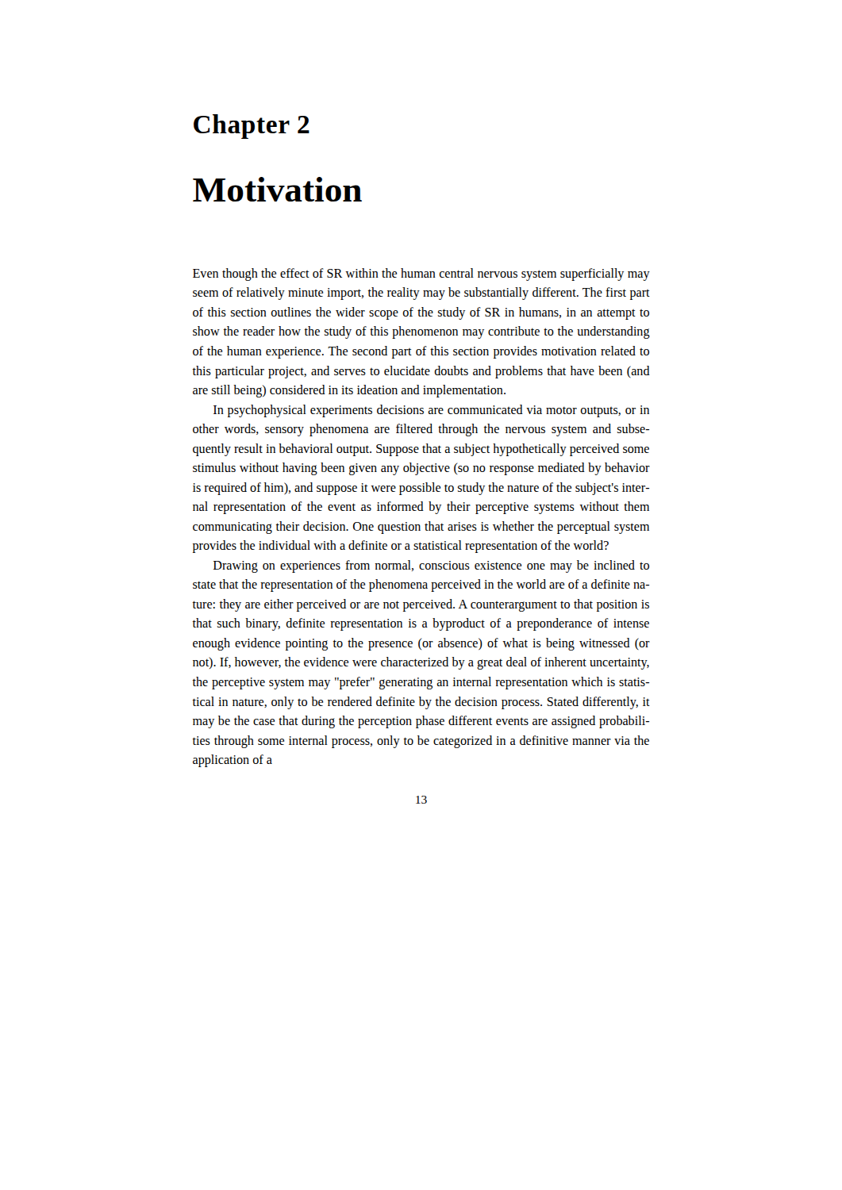Chapter 2
Motivation
Even though the effect of SR within the human central nervous system superficially may seem of relatively minute import, the reality may be substantially different. The first part of this section outlines the wider scope of the study of SR in humans, in an attempt to show the reader how the study of this phenomenon may contribute to the understanding of the human experience. The second part of this section provides motivation related to this particular project, and serves to elucidate doubts and problems that have been (and are still being) considered in its ideation and implementation.
In psychophysical experiments decisions are communicated via motor outputs, or in other words, sensory phenomena are filtered through the nervous system and subsequently result in behavioral output. Suppose that a subject hypothetically perceived some stimulus without having been given any objective (so no response mediated by behavior is required of him), and suppose it were possible to study the nature of the subject's internal representation of the event as informed by their perceptive systems without them communicating their decision. One question that arises is whether the perceptual system provides the individual with a definite or a statistical representation of the world?
Drawing on experiences from normal, conscious existence one may be inclined to state that the representation of the phenomena perceived in the world are of a definite nature: they are either perceived or are not perceived. A counterargument to that position is that such binary, definite representation is a byproduct of a preponderance of intense enough evidence pointing to the presence (or absence) of what is being witnessed (or not). If, however, the evidence were characterized by a great deal of inherent uncertainty, the perceptive system may "prefer" generating an internal representation which is statistical in nature, only to be rendered definite by the decision process. Stated differently, it may be the case that during the perception phase different events are assigned probabilities through some internal process, only to be categorized in a definitive manner via the application of a
13